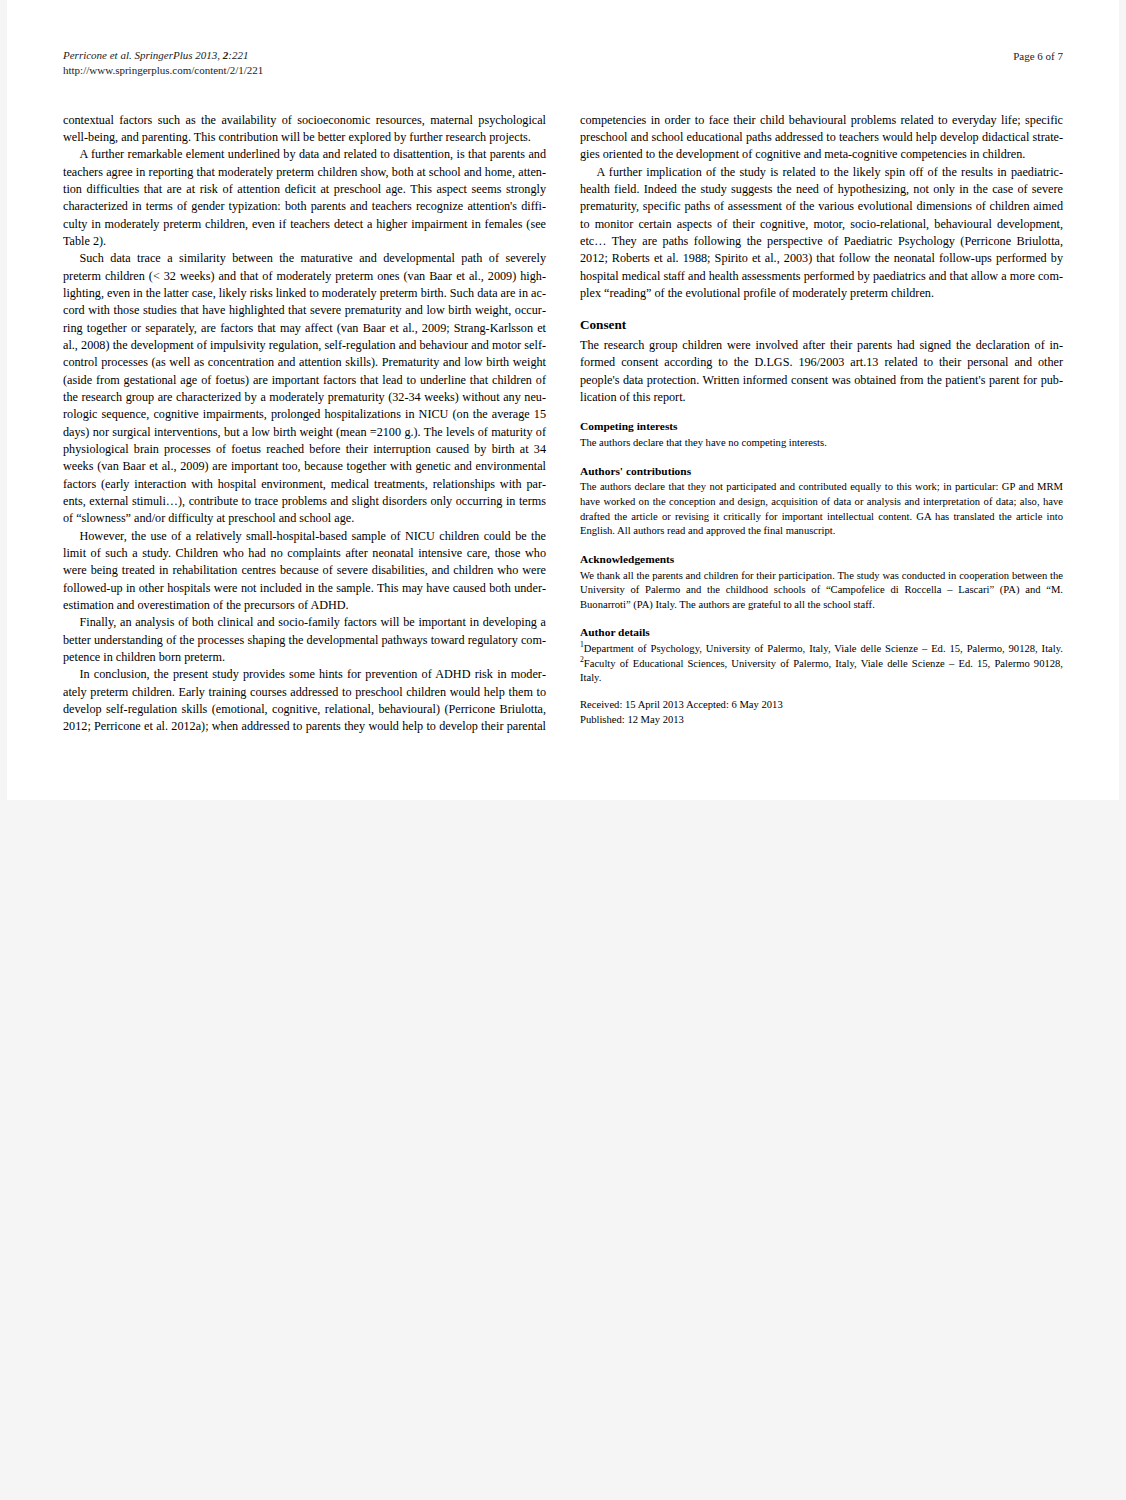Perricone et al. SpringerPlus 2013, 2:221
http://www.springerplus.com/content/2/1/221
Page 6 of 7
contextual factors such as the availability of socioeconomic resources, maternal psychological well-being, and parenting. This contribution will be better explored by further research projects.
A further remarkable element underlined by data and related to disattention, is that parents and teachers agree in reporting that moderately preterm children show, both at school and home, attention difficulties that are at risk of attention deficit at preschool age. This aspect seems strongly characterized in terms of gender typization: both parents and teachers recognize attention's difficulty in moderately preterm children, even if teachers detect a higher impairment in females (see Table 2).
Such data trace a similarity between the maturative and developmental path of severely preterm children (< 32 weeks) and that of moderately preterm ones (van Baar et al., 2009) highlighting, even in the latter case, likely risks linked to moderately preterm birth. Such data are in accord with those studies that have highlighted that severe prematurity and low birth weight, occurring together or separately, are factors that may affect (van Baar et al., 2009; Strang-Karlsson et al., 2008) the development of impulsivity regulation, self-regulation and behaviour and motor self-control processes (as well as concentration and attention skills). Prematurity and low birth weight (aside from gestational age of foetus) are important factors that lead to underline that children of the research group are characterized by a moderately prematurity (32-34 weeks) without any neurologic sequence, cognitive impairments, prolonged hospitalizations in NICU (on the average 15 days) nor surgical interventions, but a low birth weight (mean =2100 g.). The levels of maturity of physiological brain processes of foetus reached before their interruption caused by birth at 34 weeks (van Baar et al., 2009) are important too, because together with genetic and environmental factors (early interaction with hospital environment, medical treatments, relationships with parents, external stimuli…), contribute to trace problems and slight disorders only occurring in terms of “slowness” and/or difficulty at preschool and school age.
However, the use of a relatively small-hospital-based sample of NICU children could be the limit of such a study. Children who had no complaints after neonatal intensive care, those who were being treated in rehabilitation centres because of severe disabilities, and children who were followed-up in other hospitals were not included in the sample. This may have caused both underestimation and overestimation of the precursors of ADHD.
Finally, an analysis of both clinical and socio-family factors will be important in developing a better understanding of the processes shaping the developmental pathways toward regulatory competence in children born preterm.
In conclusion, the present study provides some hints for prevention of ADHD risk in moderately preterm children. Early training courses addressed to preschool children would help them to develop self-regulation skills (emotional, cognitive, relational, behavioural) (Perricone Briulotta, 2012; Perricone et al. 2012a); when addressed to parents they would help to develop their parental competencies in order to face their child behavioural problems related to everyday life; specific preschool and school educational paths addressed to teachers would help develop didactical strategies oriented to the development of cognitive and meta-cognitive competencies in children.
A further implication of the study is related to the likely spin off of the results in paediatric-health field. Indeed the study suggests the need of hypothesizing, not only in the case of severe prematurity, specific paths of assessment of the various evolutional dimensions of children aimed to monitor certain aspects of their cognitive, motor, socio-relational, behavioural development, etc… They are paths following the perspective of Paediatric Psychology (Perricone Briulotta, 2012; Roberts et al. 1988; Spirito et al., 2003) that follow the neonatal follow-ups performed by hospital medical staff and health assessments performed by paediatrics and that allow a more complex “reading” of the evolutional profile of moderately preterm children.
Consent
The research group children were involved after their parents had signed the declaration of informed consent according to the D.LGS. 196/2003 art.13 related to their personal and other people's data protection. Written informed consent was obtained from the patient's parent for publication of this report.
Competing interests
The authors declare that they have no competing interests.
Authors' contributions
The authors declare that they not participated and contributed equally to this work; in particular: GP and MRM have worked on the conception and design, acquisition of data or analysis and interpretation of data; also, have drafted the article or revising it critically for important intellectual content. GA has translated the article into English. All authors read and approved the final manuscript.
Acknowledgements
We thank all the parents and children for their participation. The study was conducted in cooperation between the University of Palermo and the childhood schools of “Campofelice di Roccella – Lascari” (PA) and “M. Buonarroti” (PA) Italy. The authors are grateful to all the school staff.
Author details
1Department of Psychology, University of Palermo, Italy, Viale delle Scienze – Ed. 15, Palermo, 90128, Italy. 2Faculty of Educational Sciences, University of Palermo, Italy, Viale delle Scienze – Ed. 15, Palermo 90128, Italy.
Received: 15 April 2013 Accepted: 6 May 2013
Published: 12 May 2013